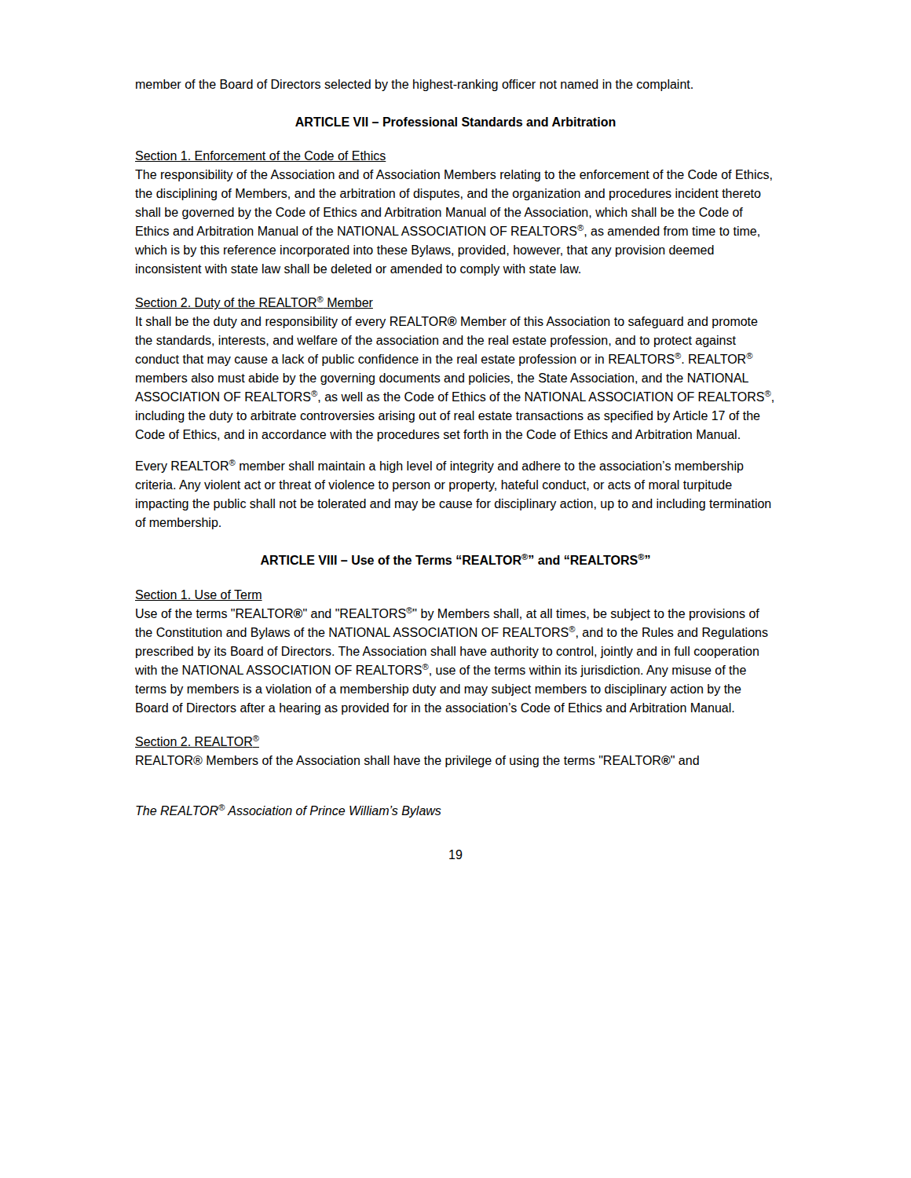member of the Board of Directors selected by the highest-ranking officer not named in the complaint.
ARTICLE VII – Professional Standards and Arbitration
Section 1. Enforcement of the Code of Ethics
The responsibility of the Association and of Association Members relating to the enforcement of the Code of Ethics, the disciplining of Members, and the arbitration of disputes, and the organization and procedures incident thereto shall be governed by the Code of Ethics and Arbitration Manual of the Association, which shall be the Code of Ethics and Arbitration Manual of the NATIONAL ASSOCIATION OF REALTORS®, as amended from time to time, which is by this reference incorporated into these Bylaws, provided, however, that any provision deemed inconsistent with state law shall be deleted or amended to comply with state law.
Section 2. Duty of the REALTOR® Member
It shall be the duty and responsibility of every REALTOR® Member of this Association to safeguard and promote the standards, interests, and welfare of the association and the real estate profession, and to protect against conduct that may cause a lack of public confidence in the real estate profession or in REALTORS®. REALTOR® members also must abide by the governing documents and policies, the State Association, and the NATIONAL ASSOCIATION OF REALTORS®, as well as the Code of Ethics of the NATIONAL ASSOCIATION OF REALTORS®, including the duty to arbitrate controversies arising out of real estate transactions as specified by Article 17 of the Code of Ethics, and in accordance with the procedures set forth in the Code of Ethics and Arbitration Manual.
Every REALTOR® member shall maintain a high level of integrity and adhere to the association’s membership criteria. Any violent act or threat of violence to person or property, hateful conduct, or acts of moral turpitude impacting the public shall not be tolerated and may be cause for disciplinary action, up to and including termination of membership.
ARTICLE VIII – Use of the Terms “REALTOR®” and “REALTORS®”
Section 1. Use of Term
Use of the terms "REALTOR®" and "REALTORS®" by Members shall, at all times, be subject to the provisions of the Constitution and Bylaws of the NATIONAL ASSOCIATION OF REALTORS®, and to the Rules and Regulations prescribed by its Board of Directors. The Association shall have authority to control, jointly and in full cooperation with the NATIONAL ASSOCIATION OF REALTORS®, use of the terms within its jurisdiction. Any misuse of the terms by members is a violation of a membership duty and may subject members to disciplinary action by the Board of Directors after a hearing as provided for in the association’s Code of Ethics and Arbitration Manual.
Section 2. REALTOR®
REALTOR® Members of the Association shall have the privilege of using the terms "REALTOR®" and
The REALTOR® Association of Prince William’s Bylaws
19